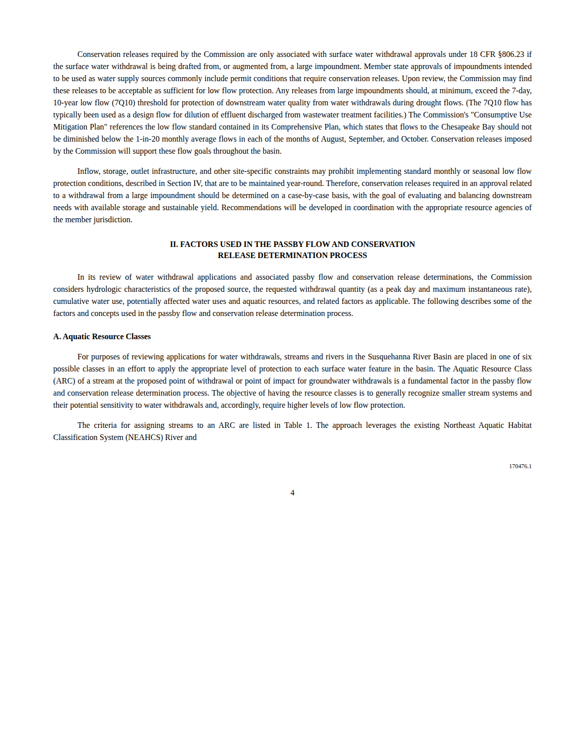Conservation releases required by the Commission are only associated with surface water withdrawal approvals under 18 CFR §806.23 if the surface water withdrawal is being drafted from, or augmented from, a large impoundment. Member state approvals of impoundments intended to be used as water supply sources commonly include permit conditions that require conservation releases. Upon review, the Commission may find these releases to be acceptable as sufficient for low flow protection. Any releases from large impoundments should, at minimum, exceed the 7-day, 10-year low flow (7Q10) threshold for protection of downstream water quality from water withdrawals during drought flows. (The 7Q10 flow has typically been used as a design flow for dilution of effluent discharged from wastewater treatment facilities.) The Commission's "Consumptive Use Mitigation Plan" references the low flow standard contained in its Comprehensive Plan, which states that flows to the Chesapeake Bay should not be diminished below the 1-in-20 monthly average flows in each of the months of August, September, and October. Conservation releases imposed by the Commission will support these flow goals throughout the basin.
Inflow, storage, outlet infrastructure, and other site-specific constraints may prohibit implementing standard monthly or seasonal low flow protection conditions, described in Section IV, that are to be maintained year-round. Therefore, conservation releases required in an approval related to a withdrawal from a large impoundment should be determined on a case-by-case basis, with the goal of evaluating and balancing downstream needs with available storage and sustainable yield. Recommendations will be developed in coordination with the appropriate resource agencies of the member jurisdiction.
II. Factors Used in the Passby Flow and Conservation
Release Determination Process
In its review of water withdrawal applications and associated passby flow and conservation release determinations, the Commission considers hydrologic characteristics of the proposed source, the requested withdrawal quantity (as a peak day and maximum instantaneous rate), cumulative water use, potentially affected water uses and aquatic resources, and related factors as applicable. The following describes some of the factors and concepts used in the passby flow and conservation release determination process.
A. Aquatic Resource Classes
For purposes of reviewing applications for water withdrawals, streams and rivers in the Susquehanna River Basin are placed in one of six possible classes in an effort to apply the appropriate level of protection to each surface water feature in the basin. The Aquatic Resource Class (ARC) of a stream at the proposed point of withdrawal or point of impact for groundwater withdrawals is a fundamental factor in the passby flow and conservation release determination process. The objective of having the resource classes is to generally recognize smaller stream systems and their potential sensitivity to water withdrawals and, accordingly, require higher levels of low flow protection.
The criteria for assigning streams to an ARC are listed in Table 1. The approach leverages the existing Northeast Aquatic Habitat Classification System (NEAHCS) River and
170476.1
4